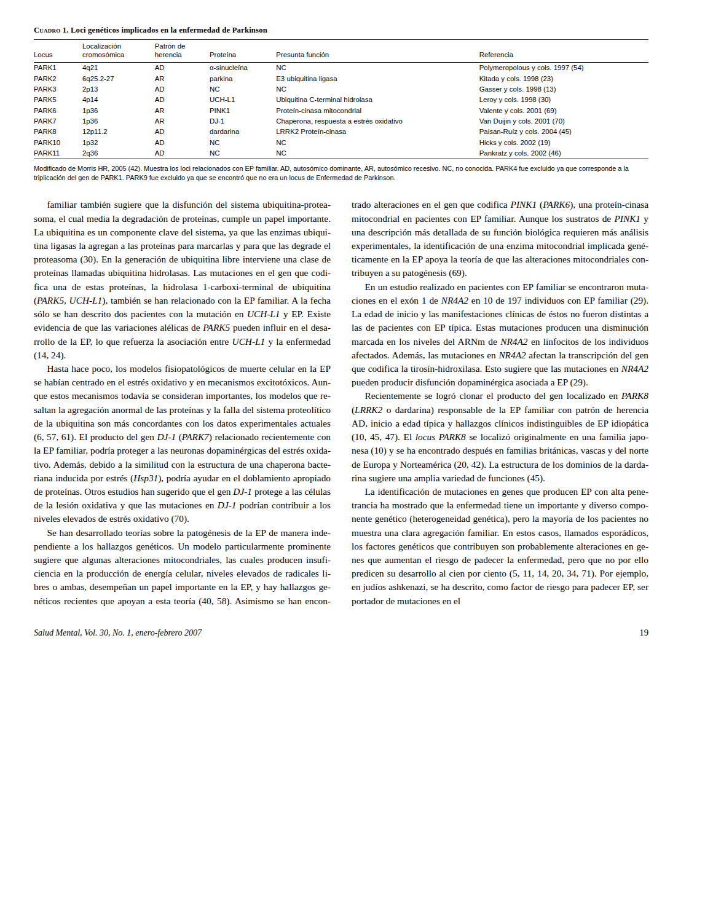Cuadro 1. Loci genéticos implicados en la enfermedad de Parkinson
| Locus | Localización cromosómica | Patrón de herencia | Proteína | Presunta función | Referencia |
| --- | --- | --- | --- | --- | --- |
| PARK1 | 4q21 | AD | α-sinucleína | NC | Polymeropolous y cols. 1997 (54) |
| PARK2 | 6q25.2-27 | AR | parkina | E3 ubiquitina ligasa | Kitada y cols. 1998 (23) |
| PARK3 | 2p13 | AD | NC | NC | Gasser y cols. 1998 (13) |
| PARK5 | 4p14 | AD | UCH-L1 | Ubiquitina C-terminal hidrolasa | Leroy y cols. 1998 (30) |
| PARK6 | 1p36 | AR | PINK1 | Proteín-cinasa mitocondrial | Valente y cols. 2001 (69) |
| PARK7 | 1p36 | AR | DJ-1 | Chaperona, respuesta a estrés oxidativo | Van Duijin y cols. 2001 (70) |
| PARK8 | 12p11.2 | AD | dardarina | LRRK2 Proteín-cinasa | Paisan-Ruíz y cols. 2004 (45) |
| PARK10 | 1p32 | AD | NC | NC | Hicks y cols. 2002 (19) |
| PARK11 | 2q36 | AD | NC | NC | Pankratz y cols. 2002 (46) |
Modificado de Morris HR, 2005 (42). Muestra los loci relacionados con EP familiar. AD, autosómico dominante, AR, autosómico recesivo. NC, no conocida. PARK4 fue excluido ya que corresponde a la triplicación del gen de PARK1. PARK9 fue excluido ya que se encontró que no era un locus de Enfermedad de Parkinson.
familiar también sugiere que la disfunción del sistema ubiquitina-proteasoma, el cual media la degradación de proteínas, cumple un papel importante. La ubiquitina es un componente clave del sistema, ya que las enzimas ubiquitina ligasas la agregan a las proteínas para marcarlas y para que las degrade el proteasoma (30). En la generación de ubiquitina libre interviene una clase de proteínas llamadas ubiquitina hidrolasas. Las mutaciones en el gen que codifica una de estas proteínas, la hidrolasa 1-carboxi-terminal de ubiquitina (PARK5, UCH-L1), también se han relacionado con la EP familiar. A la fecha sólo se han descrito dos pacientes con la mutación en UCH-L1 y EP. Existe evidencia de que las variaciones alélicas de PARK5 pueden influir en el desarrollo de la EP, lo que refuerza la asociación entre UCH-L1 y la enfermedad (14, 24).
Hasta hace poco, los modelos fisiopatológicos de muerte celular en la EP se habían centrado en el estrés oxidativo y en mecanismos excitotóxicos. Aunque estos mecanismos todavía se consideran importantes, los modelos que resaltan la agregación anormal de las proteínas y la falla del sistema proteolítico de la ubiquitina son más concordantes con los datos experimentales actuales (6, 57, 61). El producto del gen DJ-1 (PARK7) relacionado recientemente con la EP familiar, podría proteger a las neuronas dopaminérgicas del estrés oxidativo. Además, debido a la similitud con la estructura de una chaperona bacteriana inducida por estrés (Hsp31), podría ayudar en el doblamiento apropiado de proteínas. Otros estudios han sugerido que el gen DJ-1 protege a las células de la lesión oxidativa y que las mutaciones en DJ-1 podrían contribuir a los niveles elevados de estrés oxidativo (70).
Se han desarrollado teorías sobre la patogénesis de la EP de manera independiente a los hallazgos genéticos. Un modelo particularmente prominente sugiere que algunas alteraciones mitocondriales, las cuales producen insuficiencia en la producción de energía celular, niveles elevados de radicales libres o ambas, desempeñan un papel importante en la EP, y hay hallazgos genéticos recientes que apoyan a esta teoría (40, 58). Asimismo se han encontrado alteraciones en el gen que codifica PINK1 (PARK6), una proteín-cinasa mitocondrial en pacientes con EP familiar. Aunque los sustratos de PINK1 y una descripción más detallada de su función biológica requieren más análisis experimentales, la identificación de una enzima mitocondrial implicada genéticamente en la EP apoya la teoría de que las alteraciones mitocondriales contribuyen a su patogénesis (69).
En un estudio realizado en pacientes con EP familiar se encontraron mutaciones en el exón 1 de NR4A2 en 10 de 197 individuos con EP familiar (29). La edad de inicio y las manifestaciones clínicas de éstos no fueron distintas a las de pacientes con EP típica. Estas mutaciones producen una disminución marcada en los niveles del ARNm de NR4A2 en linfocitos de los individuos afectados. Además, las mutaciones en NR4A2 afectan la transcripción del gen que codifica la tirosín-hidroxilasa. Esto sugiere que las mutaciones en NR4A2 pueden producir disfunción dopaminérgica asociada a EP (29).
Recientemente se logró clonar el producto del gen localizado en PARK8 (LRRK2 o dardarina) responsable de la EP familiar con patrón de herencia AD, inicio a edad típica y hallazgos clínicos indistinguibles de EP idiopática (10, 45, 47). El locus PARK8 se localizó originalmente en una familia japonesa (10) y se ha encontrado después en familias británicas, vascas y del norte de Europa y Norteamérica (20, 42). La estructura de los dominios de la dardarina sugiere una amplia variedad de funciones (45).
La identificación de mutaciones en genes que producen EP con alta penetrancia ha mostrado que la enfermedad tiene un importante y diverso componente genético (heterogeneidad genética), pero la mayoría de los pacientes no muestra una clara agregación familiar. En estos casos, llamados esporádicos, los factores genéticos que contribuyen son probablemente alteraciones en genes que aumentan el riesgo de padecer la enfermedad, pero que no por ello predicen su desarrollo al cien por ciento (5, 11, 14, 20, 34, 71). Por ejemplo, en judíos ashkenazi, se ha descrito, como factor de riesgo para padecer EP, ser portador de mutaciones en el
Salud Mental, Vol. 30, No. 1, enero-febrero 2007 19